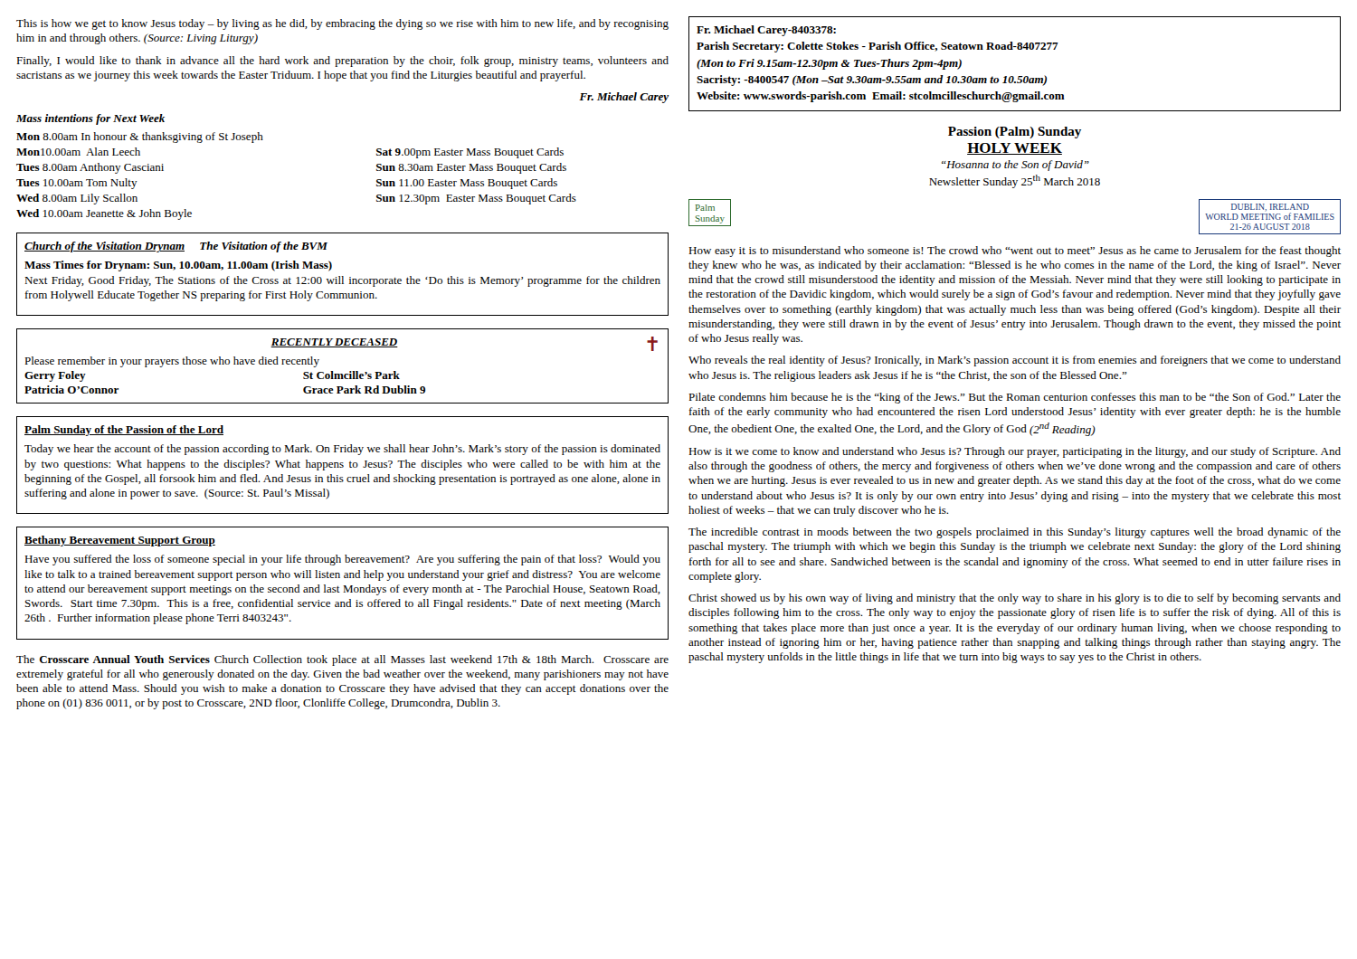This is how we get to know Jesus today – by living as he did, by embracing the dying so we rise with him to new life, and by recognising him in and through others. (Source: Living Liturgy)
Finally, I would like to thank in advance all the hard work and preparation by the choir, folk group, ministry teams, volunteers and sacristans as we journey this week towards the Easter Triduum. I hope that you find the Liturgies beautiful and prayerful.
Fr. Michael Carey
Mass intentions for Next Week
| Mon 8.00am In honour & thanksgiving of St Joseph | |
| Mon 10.00am Alan Leech | Sat 9 .00pm Easter Mass Bouquet Cards |
| Tues 8.00am Anthony Casciani | Sun 8.30am Easter Mass Bouquet Cards |
| Tues 10.00am Tom Nulty | Sun 11.00 Easter Mass Bouquet Cards |
| Wed 8.00am Lily Scallon | Sun 12.30pm Easter Mass Bouquet Cards |
| Wed 10.00am Jeanette & John Boyle | |
Church of the Visitation Drynam The Visitation of the BVM
Mass Times for Drynam: Sun, 10.00am, 11.00am (Irish Mass)
Next Friday, Good Friday, The Stations of the Cross at 12:00 will incorporate the ‘Do this is Memory’ programme for the children from Holywell Educate Together NS preparing for First Holy Communion.
✝
RECENTLY DECEASED
Please remember in your prayers those who have died recently
| Gerry Foley | St Colmcille’s Park |
| Patricia O’Connor | Grace Park Rd Dublin 9 |
Palm Sunday of the Passion of the Lord
Today we hear the account of the passion according to Mark. On Friday we shall hear John’s. Mark’s story of the passion is dominated by two questions: What happens to the disciples? What happens to Jesus? The disciples who were called to be with him at the beginning of the Gospel, all forsook him and fled. And Jesus in this cruel and shocking presentation is portrayed as one alone, alone in suffering and alone in power to save. (Source: St. Paul’s Missal)
Bethany Bereavement Support Group
Have you suffered the loss of someone special in your life through bereavement? Are you suffering the pain of that loss? Would you like to talk to a trained bereavement support person who will listen and help you understand your grief and distress? You are welcome to attend our bereavement support meetings on the second and last Mondays of every month at - The Parochial House, Seatown Road, Swords. Start time 7.30pm. This is a free, confidential service and is offered to all Fingal residents." Date of next meeting (March 26th . Further information please phone Terri 8403243".
The Crosscare Annual Youth Services Church Collection took place at all Masses last weekend 17th & 18th March. Crosscare are extremely grateful for all who generously donated on the day. Given the bad weather over the weekend, many parishioners may not have been able to attend Mass. Should you wish to make a donation to Crosscare they have advised that they can accept donations over the phone on (01) 836 0011, or by post to Crosscare, 2ND floor, Clonliffe College, Drumcondra, Dublin 3.
Fr. Michael Carey-8403378:
Parish Secretary: Colette Stokes - Parish Office, Seatown Road-8407277
(Mon to Fri 9.15am-12.30pm & Tues-Thurs 2pm-4pm)
Sacristy: -8400547 (Mon –Sat 9.30am-9.55am and 10.30am to 10.50am)
Website: www.swords-parish.com Email: stcolmcilleschurch@gmail.com
Passion (Palm) Sunday
HOLY WEEK
“Hosanna to the Son of David”
Newsletter Sunday 25th March 2018
Palm
Sunday
DUBLIN, IRELAND
WORLD MEETING of FAMILIES
21-26 AUGUST 2018
How easy it is to misunderstand who someone is! The crowd who “went out to meet” Jesus as he came to Jerusalem for the feast thought they knew who he was, as indicated by their acclamation: “Blessed is he who comes in the name of the Lord, the king of Israel”. Never mind that the crowd still misunderstood the identity and mission of the Messiah. Never mind that they were still looking to participate in the restoration of the Davidic kingdom, which would surely be a sign of God’s favour and redemption. Never mind that they joyfully gave themselves over to something (earthly kingdom) that was actually much less than was being offered (God’s kingdom). Despite all their misunderstanding, they were still drawn in by the event of Jesus’ entry into Jerusalem. Though drawn to the event, they missed the point of who Jesus really was.
Who reveals the real identity of Jesus? Ironically, in Mark’s passion account it is from enemies and foreigners that we come to understand who Jesus is. The religious leaders ask Jesus if he is “the Christ, the son of the Blessed One.”
Pilate condemns him because he is the “king of the Jews.” But the Roman centurion confesses this man to be “the Son of God.” Later the faith of the early community who had encountered the risen Lord understood Jesus’ identity with ever greater depth: he is the humble One, the obedient One, the exalted One, the Lord, and the Glory of God (2nd Reading)
How is it we come to know and understand who Jesus is? Through our prayer, participating in the liturgy, and our study of Scripture. And also through the goodness of others, the mercy and forgiveness of others when we’ve done wrong and the compassion and care of others when we are hurting. Jesus is ever revealed to us in new and greater depth. As we stand this day at the foot of the cross, what do we come to understand about who Jesus is? It is only by our own entry into Jesus’ dying and rising – into the mystery that we celebrate this most holiest of weeks – that we can truly discover who he is.
The incredible contrast in moods between the two gospels proclaimed in this Sunday’s liturgy captures well the broad dynamic of the paschal mystery. The triumph with which we begin this Sunday is the triumph we celebrate next Sunday: the glory of the Lord shining forth for all to see and share. Sandwiched between is the scandal and ignominy of the cross. What seemed to end in utter failure rises in complete glory.
Christ showed us by his own way of living and ministry that the only way to share in his glory is to die to self by becoming servants and disciples following him to the cross. The only way to enjoy the passionate glory of risen life is to suffer the risk of dying. All of this is something that takes place more than just once a year. It is the everyday of our ordinary human living, when we choose responding to another instead of ignoring him or her, having patience rather than snapping and talking things through rather than staying angry. The paschal mystery unfolds in the little things in life that we turn into big ways to say yes to the Christ in others.